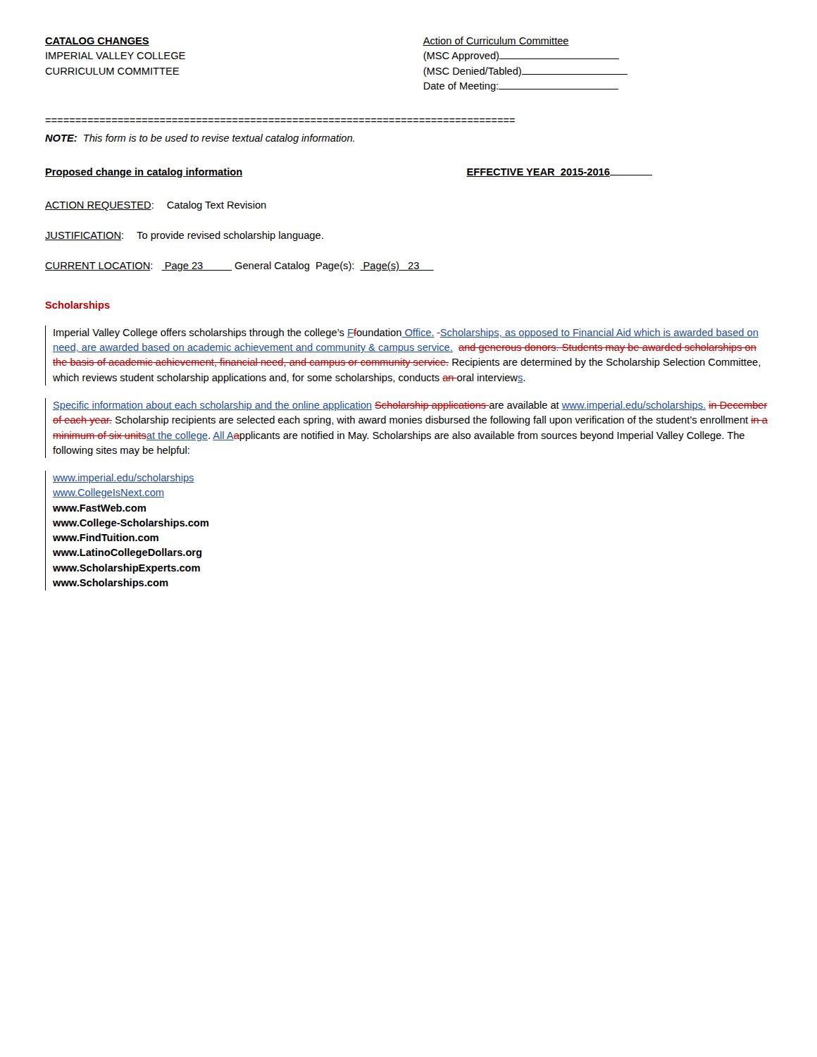CATALOG CHANGES
IMPERIAL VALLEY COLLEGE
CURRICULUM COMMITTEE
Action of Curriculum Committee
(MSC Approved)
(MSC Denied/Tabled)
Date of Meeting:
==============================================================================
NOTE: This form is to be used to revise textual catalog information.
Proposed change in catalog information
EFFECTIVE YEAR 2015-2016
ACTION REQUESTED:Catalog Text Revision
JUSTIFICATION:To provide revised scholarship language.
CURRENT LOCATION: Page 23 General Catalog Page(s): Page(s) 23
Scholarships
Imperial Valley College offers scholarships through the college’s Ffoundation Office. Scholarships, as opposed to Financial Aid which is awarded based on need, are awarded based on academic achievement and community & campus service. and generous donors. Students may be awarded scholarships on the basis of academic achievement, financial need, and campus or community service. Recipients are determined by the Scholarship Selection Committee, which reviews student scholarship applications and, for some scholarships, conducts an oral interviews.
Specific information about each scholarship and the online application Scholarship applications are available at www.imperial.edu/scholarships. in December of each year. Scholarship recipients are selected each spring, with award monies disbursed the following fall upon verification of the student’s enrollment in a minimum of six units at the college. All A applicants are notified in May. Scholarships are also available from sources beyond Imperial Valley College. The following sites may be helpful:
www.imperial.edu/scholarships
www.CollegeIsNext.com
www.FastWeb.com
www.College-Scholarships.com
www.FindTuition.com
www.LatinoCollegeDollars.org
www.ScholarshipExperts.com
www.Scholarships.com